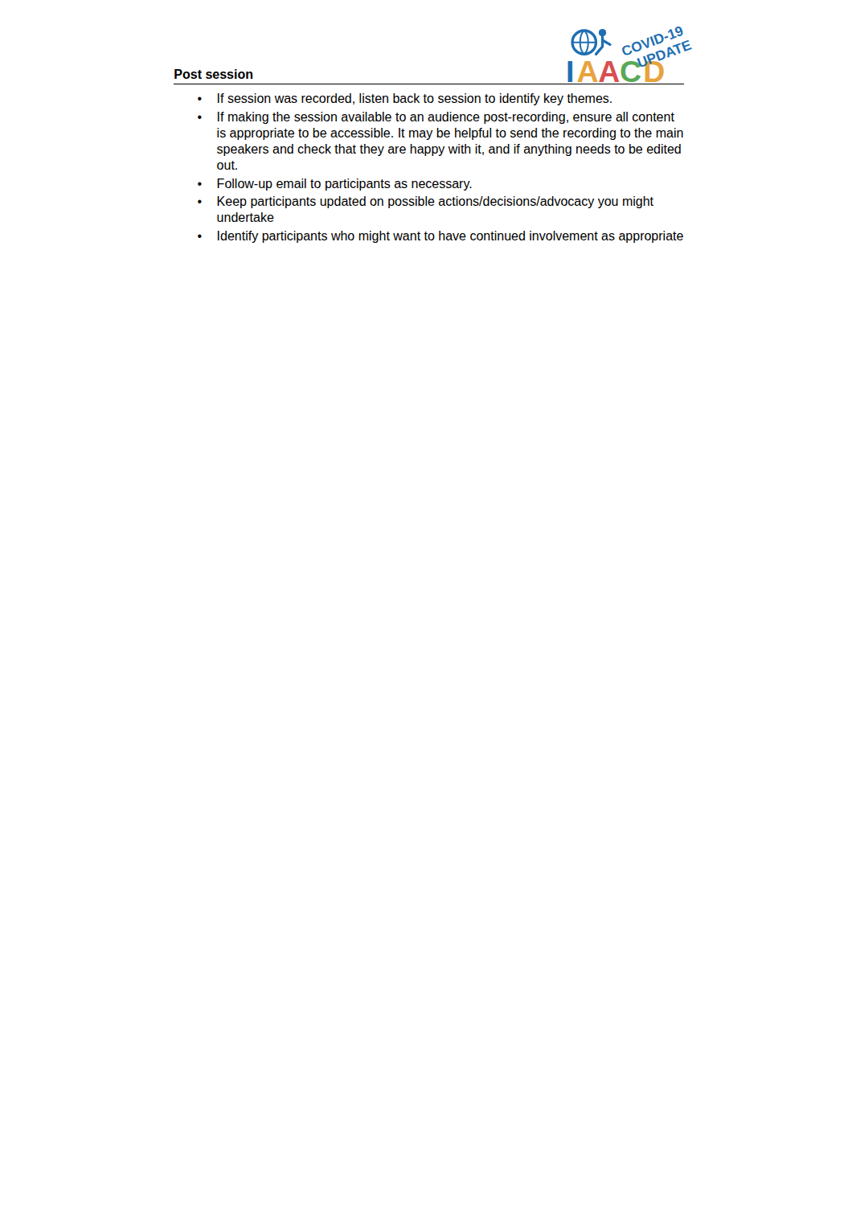Post session
If session was recorded, listen back to session to identify key themes.
If making the session available to an audience post-recording, ensure all content is appropriate to be accessible. It may be helpful to send the recording to the main speakers and check that they are happy with it, and if anything needs to be edited out.
Follow-up email to participants as necessary.
Keep participants updated on possible actions/decisions/advocacy you might undertake
Identify participants who might want to have continued involvement as appropriate